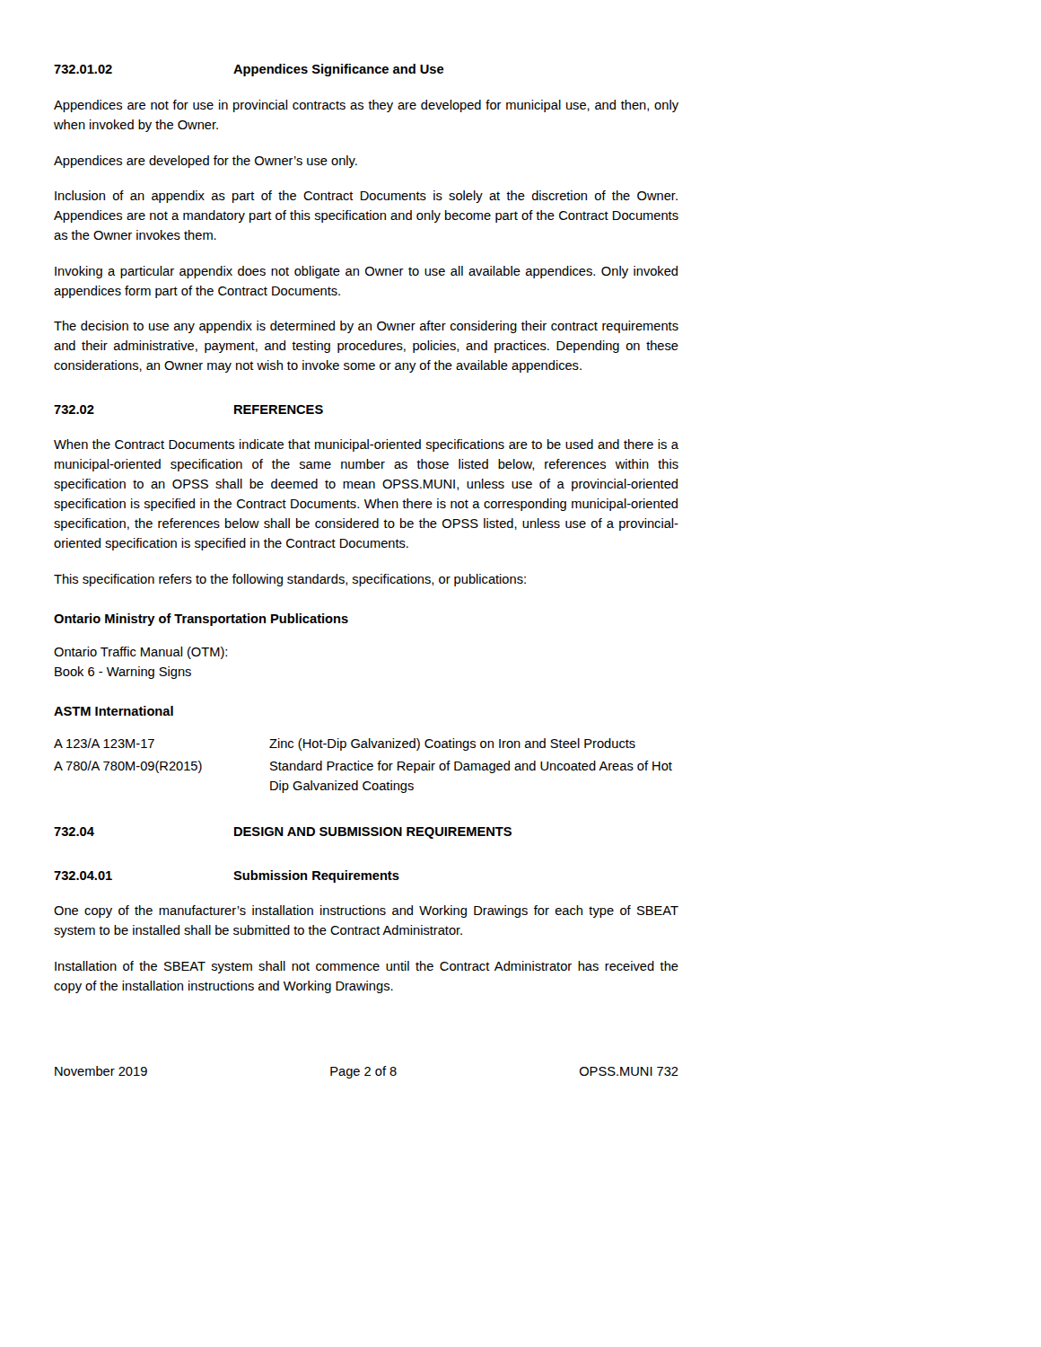732.01.02 Appendices Significance and Use
Appendices are not for use in provincial contracts as they are developed for municipal use, and then, only when invoked by the Owner.
Appendices are developed for the Owner’s use only.
Inclusion of an appendix as part of the Contract Documents is solely at the discretion of the Owner. Appendices are not a mandatory part of this specification and only become part of the Contract Documents as the Owner invokes them.
Invoking a particular appendix does not obligate an Owner to use all available appendices. Only invoked appendices form part of the Contract Documents.
The decision to use any appendix is determined by an Owner after considering their contract requirements and their administrative, payment, and testing procedures, policies, and practices. Depending on these considerations, an Owner may not wish to invoke some or any of the available appendices.
732.02 REFERENCES
When the Contract Documents indicate that municipal-oriented specifications are to be used and there is a municipal-oriented specification of the same number as those listed below, references within this specification to an OPSS shall be deemed to mean OPSS.MUNI, unless use of a provincial-oriented specification is specified in the Contract Documents. When there is not a corresponding municipal-oriented specification, the references below shall be considered to be the OPSS listed, unless use of a provincial-oriented specification is specified in the Contract Documents.
This specification refers to the following standards, specifications, or publications:
Ontario Ministry of Transportation Publications
Ontario Traffic Manual (OTM):
Book 6 - Warning Signs
ASTM International
| A 123/A 123M-17 | Zinc (Hot-Dip Galvanized) Coatings on Iron and Steel Products |
| A 780/A 780M-09(R2015) | Standard Practice for Repair of Damaged and Uncoated Areas of Hot Dip Galvanized Coatings |
732.04 DESIGN AND SUBMISSION REQUIREMENTS
732.04.01 Submission Requirements
One copy of the manufacturer’s installation instructions and Working Drawings for each type of SBEAT system to be installed shall be submitted to the Contract Administrator.
Installation of the SBEAT system shall not commence until the Contract Administrator has received the copy of the installation instructions and Working Drawings.
November 2019
Page 2 of 8
OPSS.MUNI 732